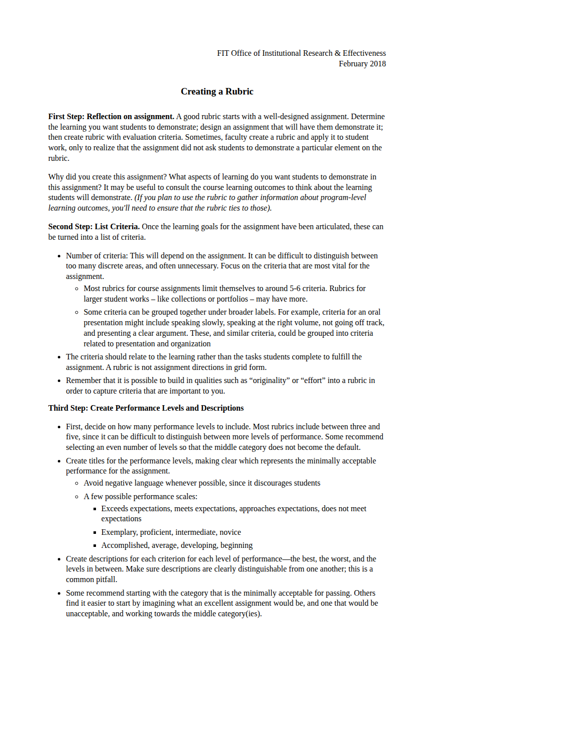FIT Office of Institutional Research & Effectiveness
February 2018
Creating a Rubric
First Step: Reflection on assignment. A good rubric starts with a well-designed assignment. Determine the learning you want students to demonstrate; design an assignment that will have them demonstrate it; then create rubric with evaluation criteria. Sometimes, faculty create a rubric and apply it to student work, only to realize that the assignment did not ask students to demonstrate a particular element on the rubric.
Why did you create this assignment? What aspects of learning do you want students to demonstrate in this assignment? It may be useful to consult the course learning outcomes to think about the learning students will demonstrate. (If you plan to use the rubric to gather information about program-level learning outcomes, you'll need to ensure that the rubric ties to those).
Second Step: List Criteria. Once the learning goals for the assignment have been articulated, these can be turned into a list of criteria.
Number of criteria: This will depend on the assignment. It can be difficult to distinguish between too many discrete areas, and often unnecessary. Focus on the criteria that are most vital for the assignment.
Most rubrics for course assignments limit themselves to around 5-6 criteria. Rubrics for larger student works – like collections or portfolios – may have more.
Some criteria can be grouped together under broader labels. For example, criteria for an oral presentation might include speaking slowly, speaking at the right volume, not going off track, and presenting a clear argument. These, and similar criteria, could be grouped into criteria related to presentation and organization
The criteria should relate to the learning rather than the tasks students complete to fulfill the assignment. A rubric is not assignment directions in grid form.
Remember that it is possible to build in qualities such as “originality” or “effort” into a rubric in order to capture criteria that are important to you.
Third Step: Create Performance Levels and Descriptions
First, decide on how many performance levels to include. Most rubrics include between three and five, since it can be difficult to distinguish between more levels of performance. Some recommend selecting an even number of levels so that the middle category does not become the default.
Create titles for the performance levels, making clear which represents the minimally acceptable performance for the assignment.
Avoid negative language whenever possible, since it discourages students
A few possible performance scales:
Exceeds expectations, meets expectations, approaches expectations, does not meet expectations
Exemplary, proficient, intermediate, novice
Accomplished, average, developing, beginning
Create descriptions for each criterion for each level of performance—the best, the worst, and the levels in between. Make sure descriptions are clearly distinguishable from one another; this is a common pitfall.
Some recommend starting with the category that is the minimally acceptable for passing. Others find it easier to start by imagining what an excellent assignment would be, and one that would be unacceptable, and working towards the middle category(ies).